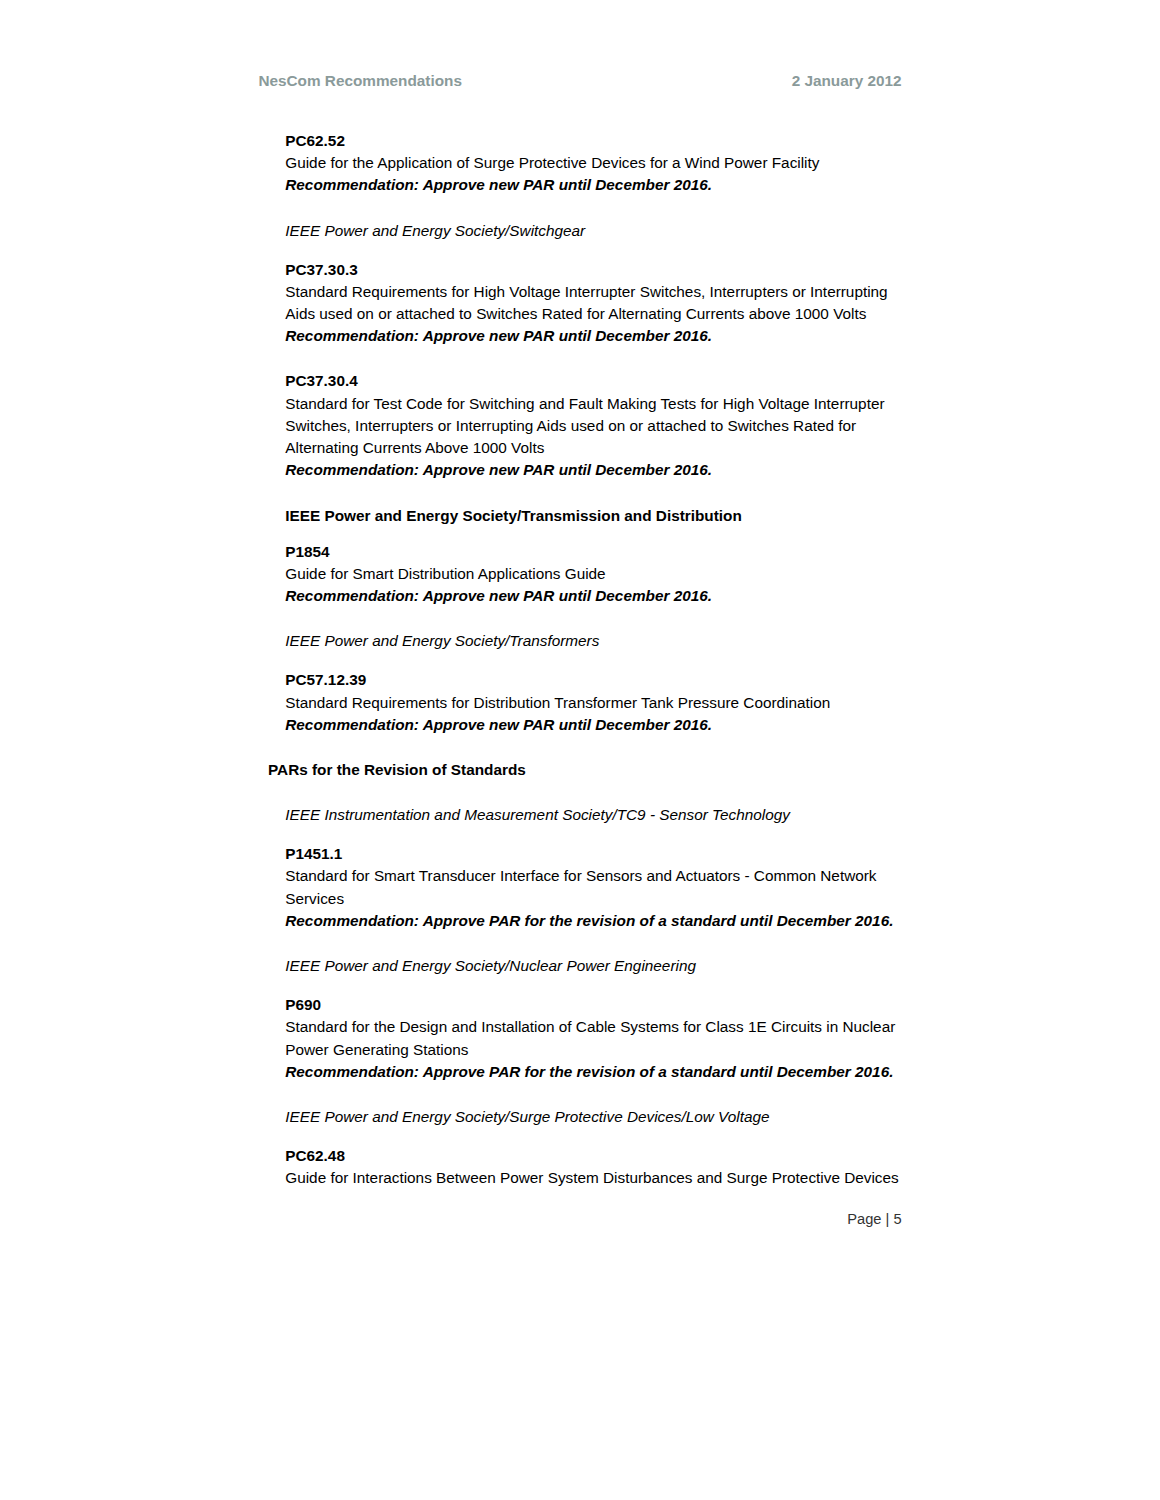NesCom Recommendations 2 January 2012
PC62.52
Guide for the Application of Surge Protective Devices for a Wind Power Facility
Recommendation: Approve new PAR until December 2016.
IEEE Power and Energy Society/Switchgear
PC37.30.3
Standard Requirements for High Voltage Interrupter Switches, Interrupters or Interrupting Aids used on or attached to Switches Rated for Alternating Currents above 1000 Volts
Recommendation: Approve new PAR until December 2016.
PC37.30.4
Standard for Test Code for Switching and Fault Making Tests for High Voltage Interrupter Switches, Interrupters or Interrupting Aids used on or attached to Switches Rated for Alternating Currents Above 1000 Volts
Recommendation: Approve new PAR until December 2016.
IEEE Power and Energy Society/Transmission and Distribution
P1854
Guide for Smart Distribution Applications Guide
Recommendation: Approve new PAR until December 2016.
IEEE Power and Energy Society/Transformers
PC57.12.39
Standard Requirements for Distribution Transformer Tank Pressure Coordination
Recommendation: Approve new PAR until December 2016.
PARs for the Revision of Standards
IEEE Instrumentation and Measurement Society/TC9 - Sensor Technology
P1451.1
Standard for Smart Transducer Interface for Sensors and Actuators - Common Network Services
Recommendation: Approve PAR for the revision of a standard until December 2016.
IEEE Power and Energy Society/Nuclear Power Engineering
P690
Standard for the Design and Installation of Cable Systems for Class 1E Circuits in Nuclear Power Generating Stations
Recommendation: Approve PAR for the revision of a standard until December 2016.
IEEE Power and Energy Society/Surge Protective Devices/Low Voltage
PC62.48
Guide for Interactions Between Power System Disturbances and Surge Protective Devices
Page | 5